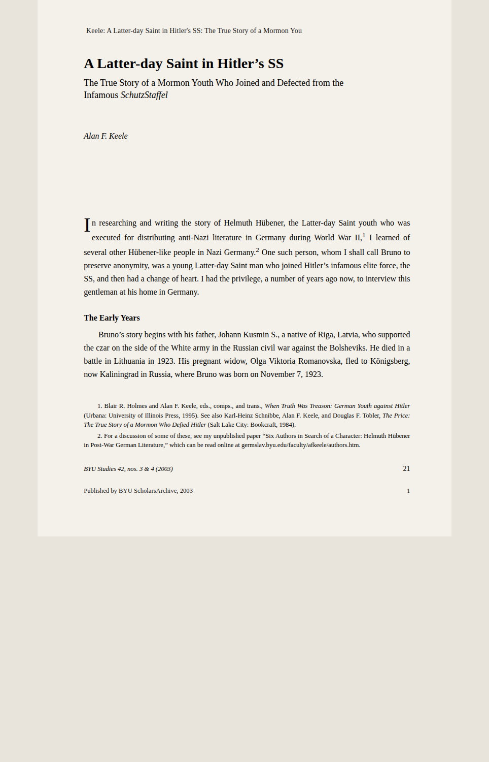Keele: A Latter-day Saint in Hitler's SS: The True Story of a Mormon You
A Latter-day Saint in Hitler’s SS
The True Story of a Mormon Youth Who Joined and Defected from the Infamous SchutzStaffel
Alan F. Keele
In researching and writing the story of Helmuth Hübener, the Latter-day Saint youth who was executed for distributing anti-Nazi literature in Germany during World War II,1 I learned of several other Hübener-like people in Nazi Germany.2 One such person, whom I shall call Bruno to preserve anonymity, was a young Latter-day Saint man who joined Hitler’s infamous elite force, the SS, and then had a change of heart. I had the privilege, a number of years ago now, to interview this gentleman at his home in Germany.
The Early Years
Bruno’s story begins with his father, Johann Kusmin S., a native of Riga, Latvia, who supported the czar on the side of the White army in the Russian civil war against the Bolsheviks. He died in a battle in Lithuania in 1923. His pregnant widow, Olga Viktoria Romanovska, fled to Königsberg, now Kaliningrad in Russia, where Bruno was born on November 7, 1923.
1. Blair R. Holmes and Alan F. Keele, eds., comps., and trans., When Truth Was Treason: German Youth against Hitler (Urbana: University of Illinois Press, 1995). See also Karl-Heinz Schnibbe, Alan F. Keele, and Douglas F. Tobler, The Price: The True Story of a Mormon Who Defied Hitler (Salt Lake City: Bookcraft, 1984).
2. For a discussion of some of these, see my unpublished paper “Six Authors in Search of a Character: Helmuth Hübener in Post-War German Literature,” which can be read online at germslav.byu.edu/faculty/afkeele/authors.htm.
BYU Studies 42, nos. 3 & 4 (2003) 21
Published by BYU ScholarsArchive, 2003 1